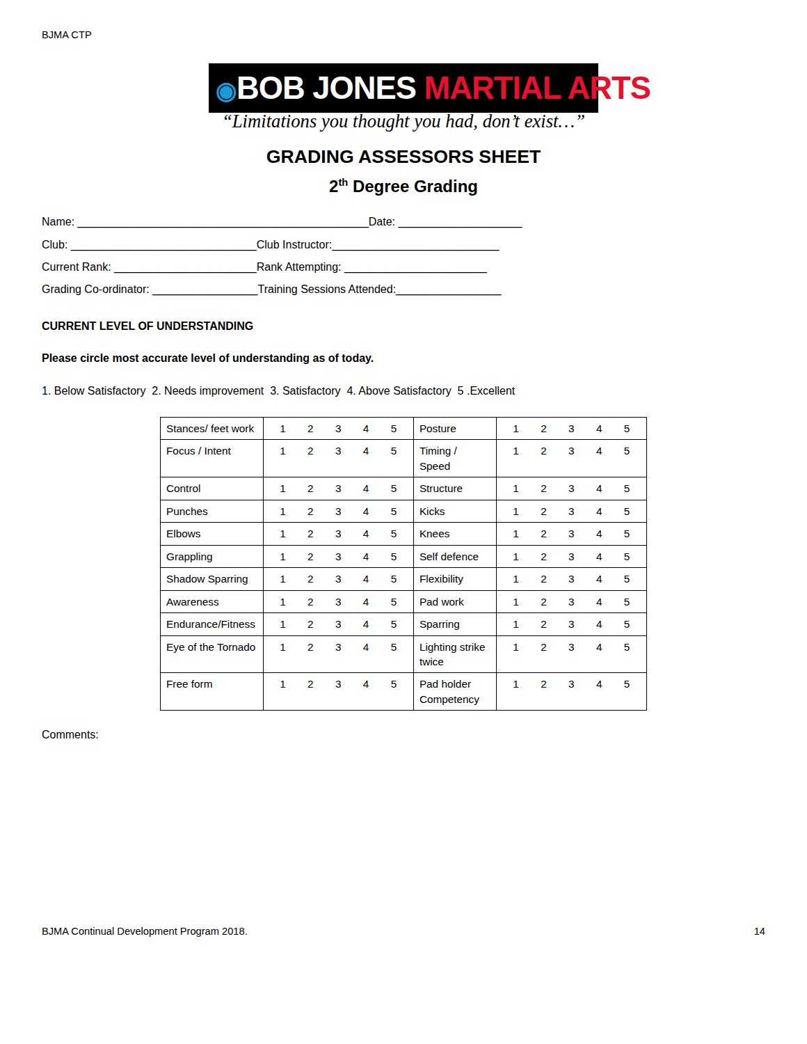BJMA CTP
◉BOB JONES MARTIAL ARTS
“Limitations you thought you had, don’t exist…”
GRADING ASSESSORS SHEET
2th Degree Grading
Name: _______________________________________________Date: ____________________
Club: ______________________________Club Instructor:___________________________
Current Rank: _______________________Rank Attempting: _______________________
Grading Co-ordinator: _________________Training Sessions Attended:_________________
CURRENT LEVEL OF UNDERSTANDING
Please circle most accurate level of understanding as of today.
1. Below Satisfactory 2. Needs improvement 3. Satisfactory 4. Above Satisfactory 5 .Excellent
| Stances/ feet work | 1 2 3 4 5 | Posture | 1 2 3 4 5 |
| Focus / Intent | 1 2 3 4 5 | Timing / Speed | 1 2 3 4 5 |
| Control | 1 2 3 4 5 | Structure | 1 2 3 4 5 |
| Punches | 1 2 3 4 5 | Kicks | 1 2 3 4 5 |
| Elbows | 1 2 3 4 5 | Knees | 1 2 3 4 5 |
| Grappling | 1 2 3 4 5 | Self defence | 1 2 3 4 5 |
| Shadow Sparring | 1 2 3 4 5 | Flexibility | 1 2 3 4 5 |
| Awareness | 1 2 3 4 5 | Pad work | 1 2 3 4 5 |
| Endurance/Fitness | 1 2 3 4 5 | Sparring | 1 2 3 4 5 |
| Eye of the Tornado | 1 2 3 4 5 | Lighting strike twice | 1 2 3 4 5 |
| Free form | 1 2 3 4 5 | Pad holder Competency | 1 2 3 4 5 |
Comments:
BJMA Continual Development Program 2018. 14